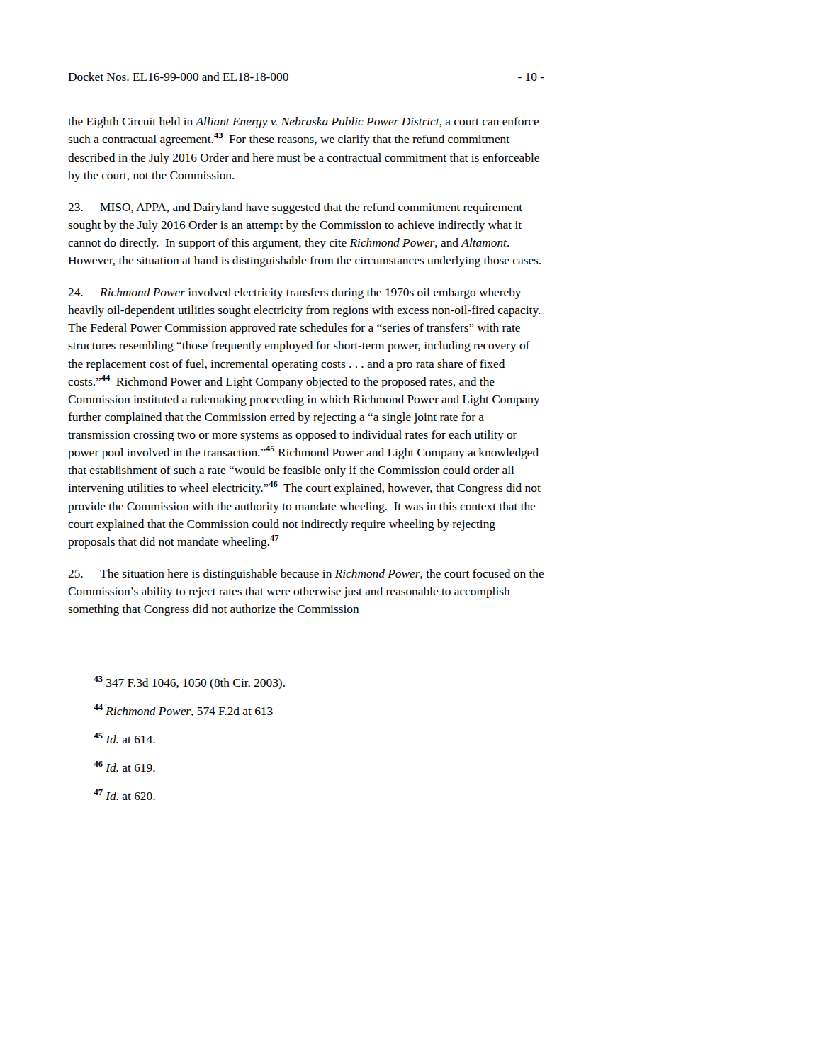Docket Nos. EL16-99-000 and EL18-18-000 - 10 -
the Eighth Circuit held in Alliant Energy v. Nebraska Public Power District, a court can enforce such a contractual agreement.43 For these reasons, we clarify that the refund commitment described in the July 2016 Order and here must be a contractual commitment that is enforceable by the court, not the Commission.
23. MISO, APPA, and Dairyland have suggested that the refund commitment requirement sought by the July 2016 Order is an attempt by the Commission to achieve indirectly what it cannot do directly. In support of this argument, they cite Richmond Power, and Altamont. However, the situation at hand is distinguishable from the circumstances underlying those cases.
24. Richmond Power involved electricity transfers during the 1970s oil embargo whereby heavily oil-dependent utilities sought electricity from regions with excess non-oil-fired capacity. The Federal Power Commission approved rate schedules for a “series of transfers” with rate structures resembling “those frequently employed for short-term power, including recovery of the replacement cost of fuel, incremental operating costs . . . and a pro rata share of fixed costs.”44 Richmond Power and Light Company objected to the proposed rates, and the Commission instituted a rulemaking proceeding in which Richmond Power and Light Company further complained that the Commission erred by rejecting a “a single joint rate for a transmission crossing two or more systems as opposed to individual rates for each utility or power pool involved in the transaction.”45 Richmond Power and Light Company acknowledged that establishment of such a rate “would be feasible only if the Commission could order all intervening utilities to wheel electricity.”46 The court explained, however, that Congress did not provide the Commission with the authority to mandate wheeling. It was in this context that the court explained that the Commission could not indirectly require wheeling by rejecting proposals that did not mandate wheeling.47
25. The situation here is distinguishable because in Richmond Power, the court focused on the Commission’s ability to reject rates that were otherwise just and reasonable to accomplish something that Congress did not authorize the Commission
43347 F.3d 1046, 1050 (8th Cir. 2003).
44 Richmond Power, 574 F.2d at 613
45 Id. at 614.
46 Id. at 619.
47 Id. at 620.